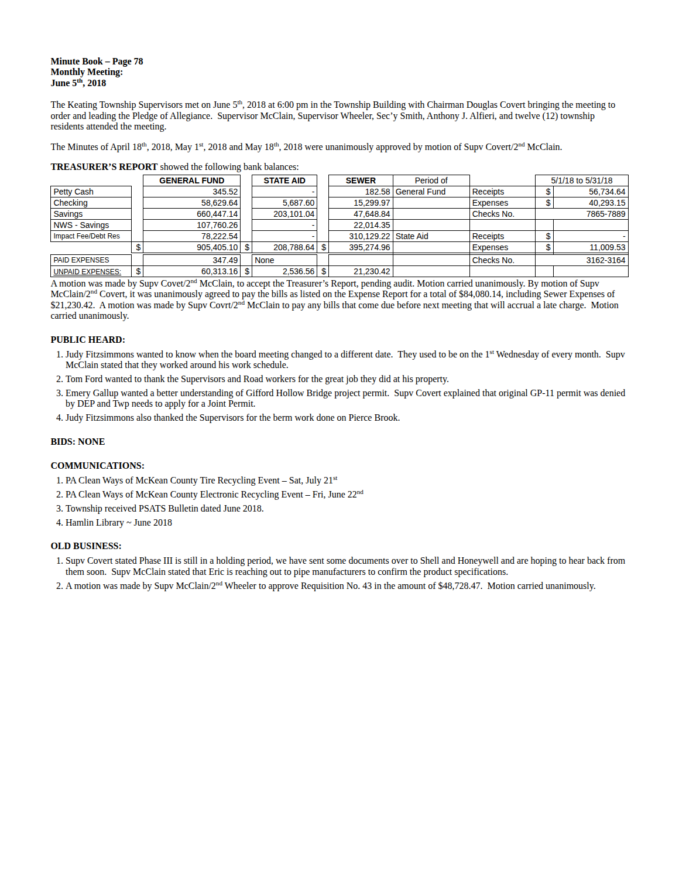Minute Book – Page 78
Monthly Meeting:
June 5th, 2018
The Keating Township Supervisors met on June 5th, 2018 at 6:00 pm in the Township Building with Chairman Douglas Covert bringing the meeting to order and leading the Pledge of Allegiance. Supervisor McClain, Supervisor Wheeler, Sec’y Smith, Anthony J. Alfieri, and twelve (12) township residents attended the meeting.
The Minutes of April 18th, 2018, May 1st, 2018 and May 18th, 2018 were unanimously approved by motion of Supv Covert/2nd McClain.
TREASURER’S REPORT showed the following bank balances:
| | | GENERAL FUND | | STATE AID | | SEWER | Period of | | 5/1/18 to 5/31/18 |
| Petty Cash | | 345.52 | | - | | 182.58 | General Fund | Receipts | $ | 56,734.64 |
| Checking | | 58,629.64 | | 5,687.60 | | 15,299.97 | | Expenses | $ | 40,293.15 |
| Savings | | 660,447.14 | | 203,101.04 | | 47,648.84 | | Checks No. | 7865-7889 |
| NWS - Savings | | 107,760.26 | | - | | 22,014.35 | | | | |
| Impact Fee/Debt Res | | 78,222.54 | | - | | 310,129.22 | State Aid | Receipts | $ | - |
| | $ | 905,405.10 | $ | 208,788.64 | $ | 395,274.96 | | Expenses | $ | 11,009.53 |
| PAID EXPENSES | | 347.49 | | None | | | | Checks No. | 3162-3164 |
| UNPAID EXPENSES: | $ | 60,313.16 | $ | 2,536.56 | $ | 21,230.42 | | | | |
A motion was made by Supv Covet/2nd McClain, to accept the Treasurer’s Report, pending audit. Motion carried unanimously. By motion of Supv McClain/2nd Covert, it was unanimously agreed to pay the bills as listed on the Expense Report for a total of $84,080.14, including Sewer Expenses of $21,230.42. A motion was made by Supv Covrt/2nd McClain to pay any bills that come due before next meeting that will accrual a late charge. Motion carried unanimously.
PUBLIC HEARD:
Judy Fitzsimmons wanted to know when the board meeting changed to a different date. They used to be on the 1st Wednesday of every month. Supv McClain stated that they worked around his work schedule.
Tom Ford wanted to thank the Supervisors and Road workers for the great job they did at his property.
Emery Gallup wanted a better understanding of Gifford Hollow Bridge project permit. Supv Covert explained that original GP-11 permit was denied by DEP and Twp needs to apply for a Joint Permit.
Judy Fitzsimmons also thanked the Supervisors for the berm work done on Pierce Brook.
BIDS: NONE
COMMUNICATIONS:
PA Clean Ways of McKean County Tire Recycling Event – Sat, July 21st
PA Clean Ways of McKean County Electronic Recycling Event – Fri, June 22nd
Township received PSATS Bulletin dated June 2018.
Hamlin Library ~ June 2018
OLD BUSINESS:
Supv Covert stated Phase III is still in a holding period, we have sent some documents over to Shell and Honeywell and are hoping to hear back from them soon. Supv McClain stated that Eric is reaching out to pipe manufacturers to confirm the product specifications.
A motion was made by Supv McClain/2nd Wheeler to approve Requisition No. 43 in the amount of $48,728.47. Motion carried unanimously.